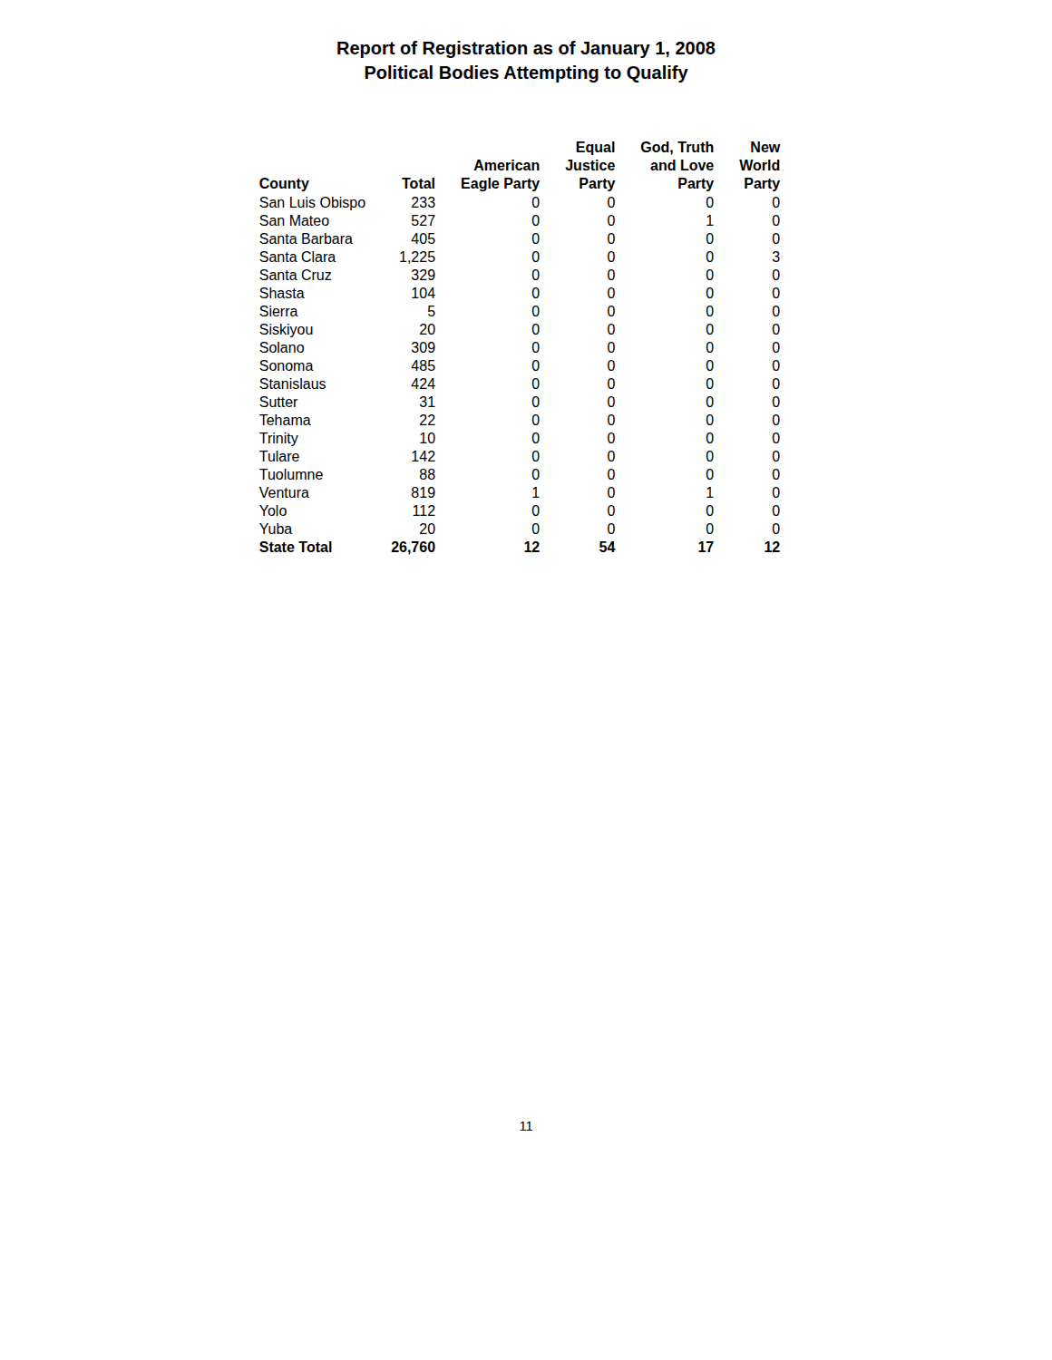Report of Registration as of January 1, 2008
Political Bodies Attempting to Qualify
| | | | Equal | God, Truth | New |
| --- | --- | --- | --- | --- | --- |
| | | American | Justice | and Love | World |
| County | Total | Eagle Party | Party | Party | Party |
| San Luis Obispo | 233 | 0 | 0 | 0 | 0 |
| San Mateo | 527 | 0 | 0 | 1 | 0 |
| Santa Barbara | 405 | 0 | 0 | 0 | 0 |
| Santa Clara | 1,225 | 0 | 0 | 0 | 3 |
| Santa Cruz | 329 | 0 | 0 | 0 | 0 |
| Shasta | 104 | 0 | 0 | 0 | 0 |
| Sierra | 5 | 0 | 0 | 0 | 0 |
| Siskiyou | 20 | 0 | 0 | 0 | 0 |
| Solano | 309 | 0 | 0 | 0 | 0 |
| Sonoma | 485 | 0 | 0 | 0 | 0 |
| Stanislaus | 424 | 0 | 0 | 0 | 0 |
| Sutter | 31 | 0 | 0 | 0 | 0 |
| Tehama | 22 | 0 | 0 | 0 | 0 |
| Trinity | 10 | 0 | 0 | 0 | 0 |
| Tulare | 142 | 0 | 0 | 0 | 0 |
| Tuolumne | 88 | 0 | 0 | 0 | 0 |
| Ventura | 819 | 1 | 0 | 1 | 0 |
| Yolo | 112 | 0 | 0 | 0 | 0 |
| Yuba | 20 | 0 | 0 | 0 | 0 |
| State Total | 26,760 | 12 | 54 | 17 | 12 |
11